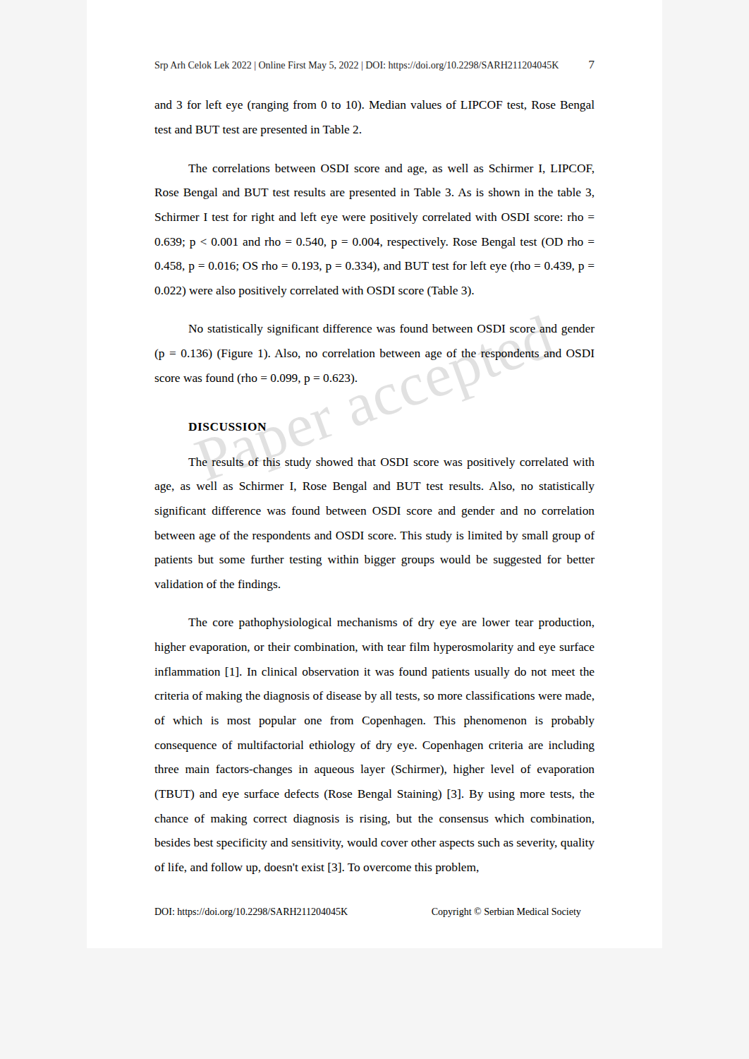Paper accepted
Srp Arh Celok Lek 2022 | Online First May 5, 2022 | DOI: https://doi.org/10.2298/SARH211204045K
7
and 3 for left eye (ranging from 0 to 10). Median values of LIPCOF test, Rose Bengal test and BUT test are presented in Table 2.
The correlations between OSDI score and age, as well as Schirmer I, LIPCOF, Rose Bengal and BUT test results are presented in Table 3. As is shown in the table 3, Schirmer I test for right and left eye were positively correlated with OSDI score: rho = 0.639; p < 0.001 and rho = 0.540, p = 0.004, respectively. Rose Bengal test (OD rho = 0.458, p = 0.016; OS rho = 0.193, p = 0.334), and BUT test for left eye (rho = 0.439, p = 0.022) were also positively correlated with OSDI score (Table 3).
No statistically significant difference was found between OSDI score and gender (p = 0.136) (Figure 1). Also, no correlation between age of the respondents and OSDI score was found (rho = 0.099, p = 0.623).
DISCUSSION
The results of this study showed that OSDI score was positively correlated with age, as well as Schirmer I, Rose Bengal and BUT test results. Also, no statistically significant difference was found between OSDI score and gender and no correlation between age of the respondents and OSDI score. This study is limited by small group of patients but some further testing within bigger groups would be suggested for better validation of the findings.
The core pathophysiological mechanisms of dry eye are lower tear production, higher evaporation, or their combination, with tear film hyperosmolarity and eye surface inflammation [1]. In clinical observation it was found patients usually do not meet the criteria of making the diagnosis of disease by all tests, so more classifications were made, of which is most popular one from Copenhagen. This phenomenon is probably consequence of multifactorial ethiology of dry eye. Copenhagen criteria are including three main factors-changes in aqueous layer (Schirmer), higher level of evaporation (TBUT) and eye surface defects (Rose Bengal Staining) [3]. By using more tests, the chance of making correct diagnosis is rising, but the consensus which combination, besides best specificity and sensitivity, would cover other aspects such as severity, quality of life, and follow up, doesn't exist [3]. To overcome this problem,
DOI: https://doi.org/10.2298/SARH211204045K
Copyright © Serbian Medical Society